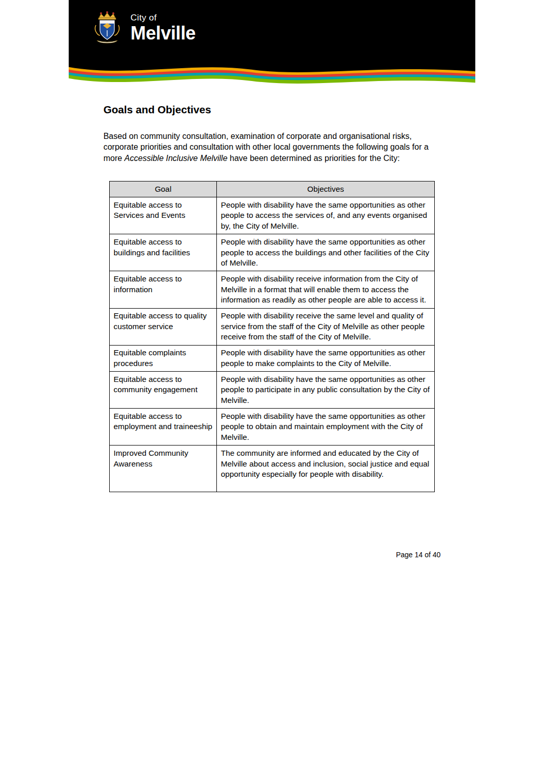City of Melville
Goals and Objectives
Based on community consultation, examination of corporate and organisational risks, corporate priorities and consultation with other local governments the following goals for a more Accessible Inclusive Melville have been determined as priorities for the City:
| Goal | Objectives |
| --- | --- |
| Equitable access to Services and Events | People with disability have the same opportunities as other people to access the services of, and any events organised by, the City of Melville. |
| Equitable access to buildings and facilities | People with disability have the same opportunities as other people to access the buildings and other facilities of the City of Melville. |
| Equitable access to information | People with disability receive information from the City of Melville in a format that will enable them to access the information as readily as other people are able to access it. |
| Equitable access to quality customer service | People with disability receive the same level and quality of service from the staff of the City of Melville as other people receive from the staff of the City of Melville. |
| Equitable complaints procedures | People with disability have the same opportunities as other people to make complaints to the City of Melville. |
| Equitable access to community engagement | People with disability have the same opportunities as other people to participate in any public consultation by the City of Melville. |
| Equitable access to employment and traineeship | People with disability have the same opportunities as other people to obtain and maintain employment with the City of Melville. |
| Improved Community Awareness | The community are informed and educated by the City of Melville about access and inclusion, social justice and equal opportunity especially for people with disability. |
Page 14 of 40